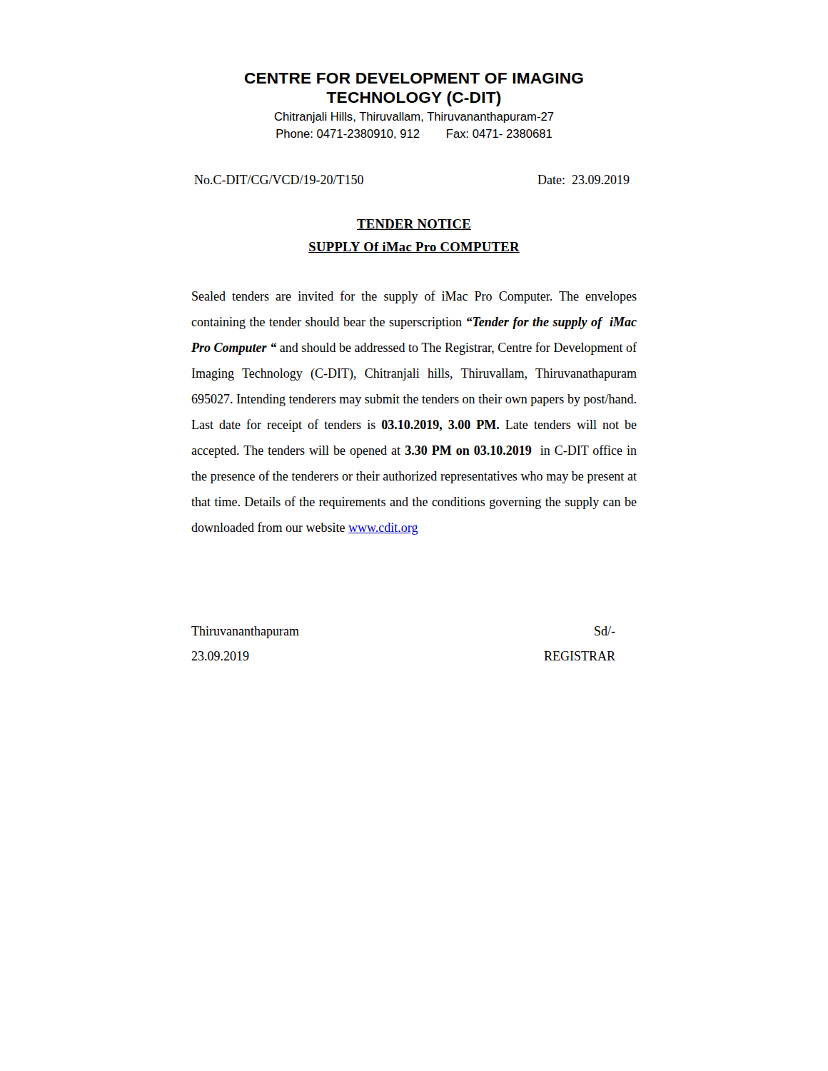CENTRE FOR DEVELOPMENT OF IMAGING TECHNOLOGY (C-DIT)
Chitranjali Hills, Thiruvallam, Thiruvananthapuram-27
Phone: 0471-2380910, 912 Fax: 0471- 2380681
No.C-DIT/CG/VCD/19-20/T150
Date: 23.09.2019
TENDER NOTICE
SUPPLY Of iMac Pro COMPUTER
Sealed tenders are invited for the supply of iMac Pro Computer. The envelopes containing the tender should bear the superscription “Tender for the supply of iMac Pro Computer “ and should be addressed to The Registrar, Centre for Development of Imaging Technology (C-DIT), Chitranjali hills, Thiruvallam, Thiruvanathapuram 695027. Intending tenderers may submit the tenders on their own papers by post/hand. Last date for receipt of tenders is 03.10.2019, 3.00 PM. Late tenders will not be accepted. The tenders will be opened at 3.30 PM on 03.10.2019 in C-DIT office in the presence of the tenderers or their authorized representatives who may be present at that time. Details of the requirements and the conditions governing the supply can be downloaded from our website www.cdit.org
Thiruvananthapuram
Sd/-
23.09.2019
REGISTRAR